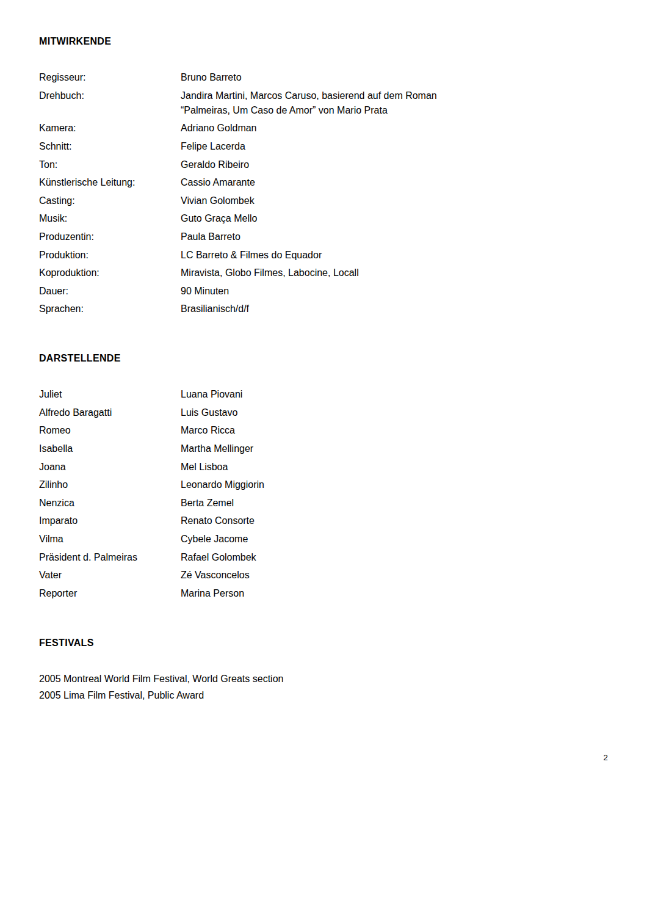MITWIRKENDE
| Regisseur: | Bruno Barreto |
| Drehbuch: | Jandira Martini, Marcos Caruso, basierend auf dem Roman “Palmeiras, Um Caso de Amor” von Mario Prata |
| Kamera: | Adriano Goldman |
| Schnitt: | Felipe Lacerda |
| Ton: | Geraldo Ribeiro |
| Künstlerische Leitung: | Cassio Amarante |
| Casting: | Vivian Golombek |
| Musik: | Guto Graça Mello |
| Produzentin: | Paula Barreto |
| Produktion: | LC Barreto & Filmes do Equador |
| Koproduktion: | Miravista, Globo Filmes, Labocine, Locall |
| Dauer: | 90 Minuten |
| Sprachen: | Brasilianisch/d/f |
DARSTELLENDE
| Juliet | Luana Piovani |
| Alfredo Baragatti | Luis Gustavo |
| Romeo | Marco Ricca |
| Isabella | Martha Mellinger |
| Joana | Mel Lisboa |
| Zilinho | Leonardo Miggiorin |
| Nenzica | Berta Zemel |
| Imparato | Renato Consorte |
| Vilma | Cybele Jacome |
| Präsident d. Palmeiras | Rafael Golombek |
| Vater | Zé Vasconcelos |
| Reporter | Marina Person |
FESTIVALS
2005 Montreal World Film Festival, World Greats section
2005 Lima Film Festival, Public Award
2